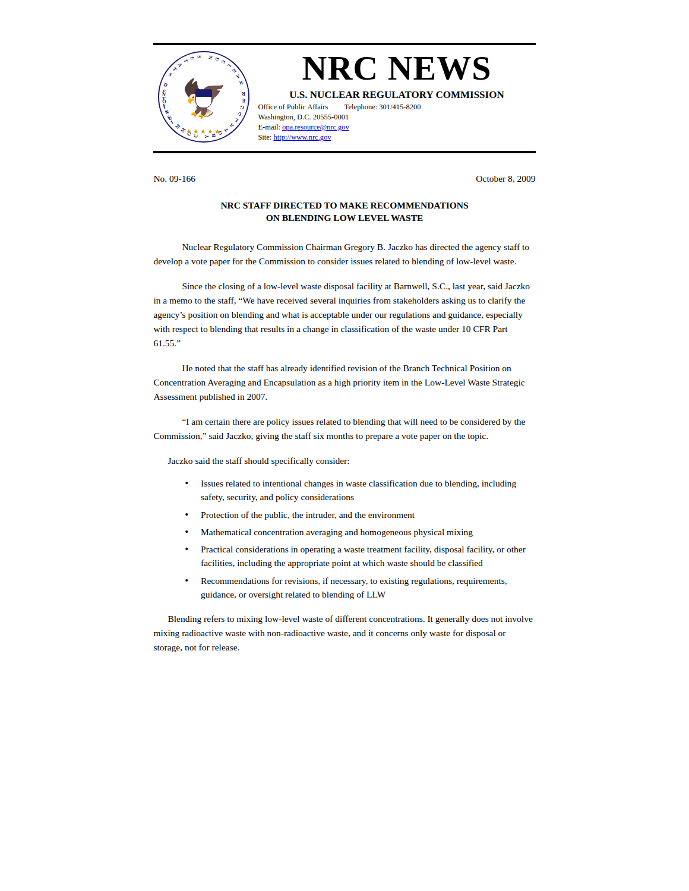U N I T E D S T A T E S N U C L E A R R E G U L A T O R Y C O M M I S S I O N
🦅
★★★★★
NRC NEWS
U.S. NUCLEAR REGULATORY COMMISSION
Office of Public Affairs Telephone: 301/415-8200
Washington, D.C. 20555-0001
E-mail: opa.resource@nrc.gov
Site: http://www.nrc.gov
No. 09-166
October 8, 2009
NRC Staff Directed to Make Recommendations
on Blending Low Level Waste
Nuclear Regulatory Commission Chairman Gregory B. Jaczko has directed the agency staff to develop a vote paper for the Commission to consider issues related to blending of low-level waste.
Since the closing of a low-level waste disposal facility at Barnwell, S.C., last year, said Jaczko in a memo to the staff, “We have received several inquiries from stakeholders asking us to clarify the agency’s position on blending and what is acceptable under our regulations and guidance, especially with respect to blending that results in a change in classification of the waste under 10 CFR Part 61.55.”
He noted that the staff has already identified revision of the Branch Technical Position on Concentration Averaging and Encapsulation as a high priority item in the Low-Level Waste Strategic Assessment published in 2007.
“I am certain there are policy issues related to blending that will need to be considered by the Commission,” said Jaczko, giving the staff six months to prepare a vote paper on the topic.
Jaczko said the staff should specifically consider:
Issues related to intentional changes in waste classification due to blending, including safety, security, and policy considerations
Protection of the public, the intruder, and the environment
Mathematical concentration averaging and homogeneous physical mixing
Practical considerations in operating a waste treatment facility, disposal facility, or other facilities, including the appropriate point at which waste should be classified
Recommendations for revisions, if necessary, to existing regulations, requirements, guidance, or oversight related to blending of LLW
Blending refers to mixing low-level waste of different concentrations. It generally does not involve mixing radioactive waste with non-radioactive waste, and it concerns only waste for disposal or storage, not for release.